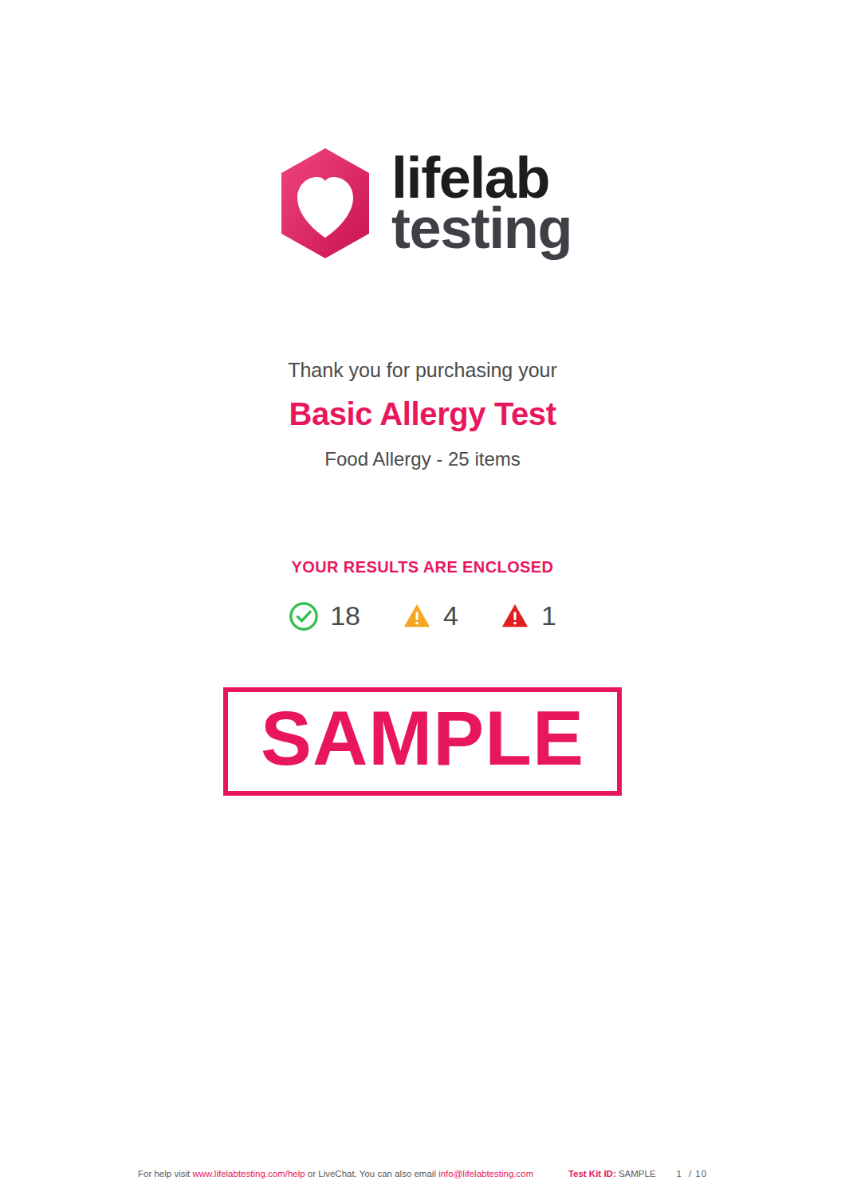lifelab
testing
Thank you for purchasing your
Basic Allergy Test
Food Allergy - 25 items
YOUR RESULTS ARE ENCLOSED
18
4
1
SAMPLE
For help visit www.lifelabtesting.com/help or LiveChat. You can also email info@lifelabtesting.com
Test Kit ID: SAMPLE 1 / 10